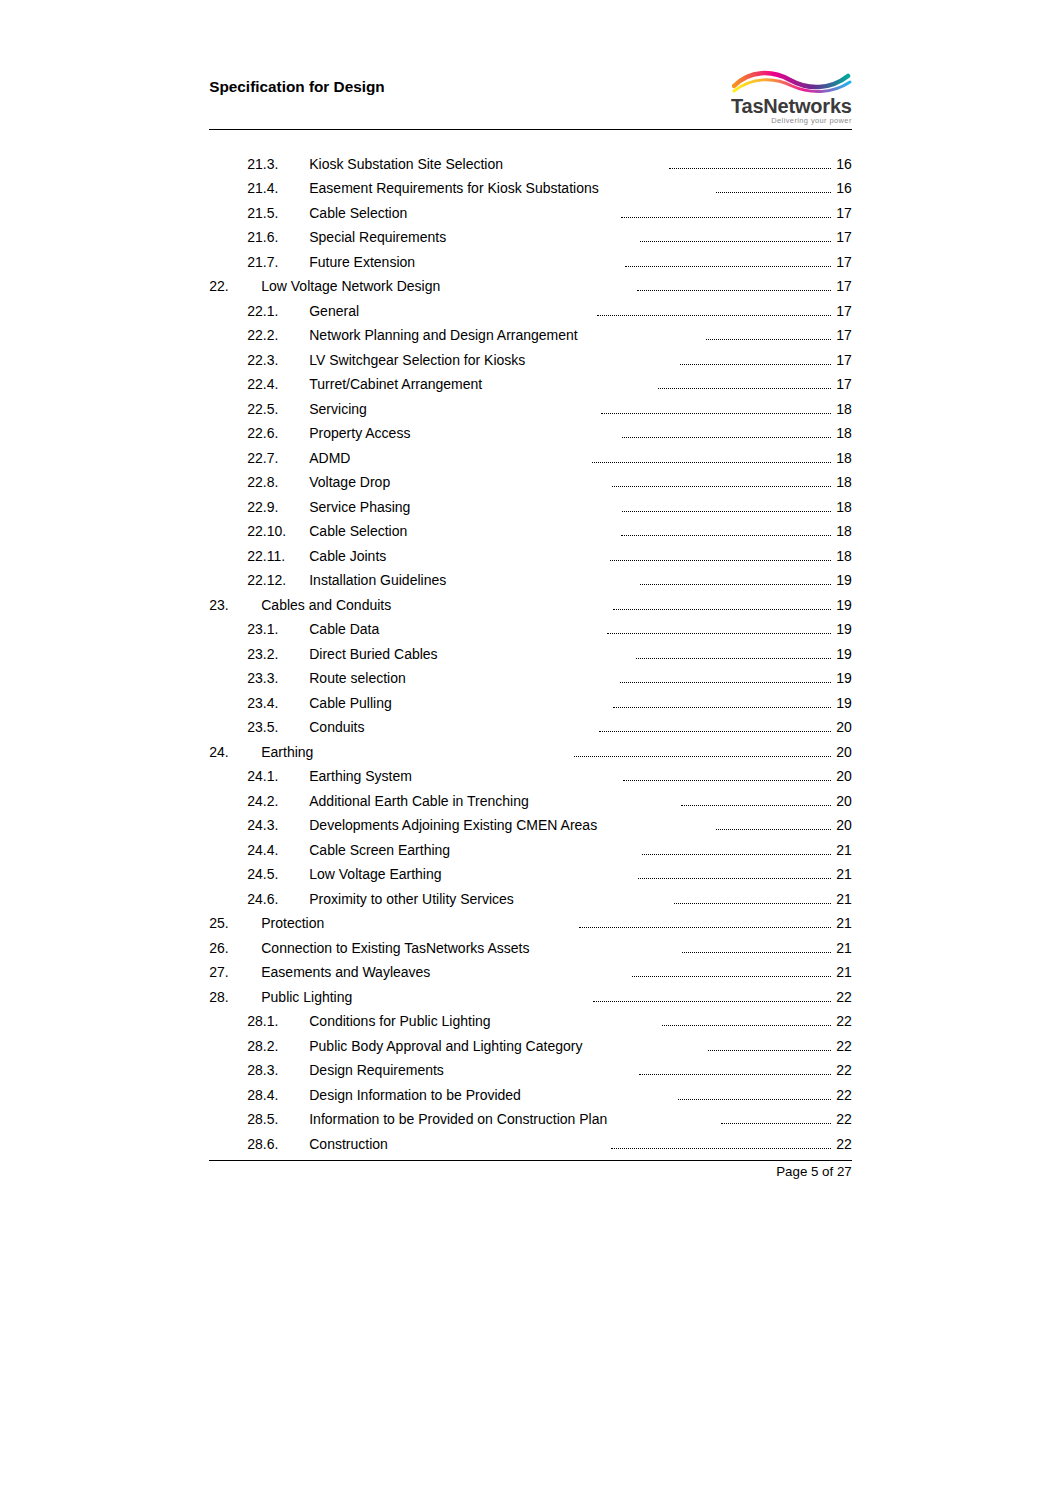Specification for Design
TasNetworks
Delivering your power
21.3. Kiosk Substation Site Selection 16
21.4. Easement Requirements for Kiosk Substations 16
21.5. Cable Selection 17
21.6. Special Requirements 17
21.7. Future Extension 17
22. Low Voltage Network Design 17
22.1. General 17
22.2. Network Planning and Design Arrangement 17
22.3. LV Switchgear Selection for Kiosks 17
22.4. Turret/Cabinet Arrangement 17
22.5. Servicing 18
22.6. Property Access 18
22.7. ADMD 18
22.8. Voltage Drop 18
22.9. Service Phasing 18
22.10. Cable Selection 18
22.11. Cable Joints 18
22.12. Installation Guidelines 19
23. Cables and Conduits 19
23.1. Cable Data 19
23.2. Direct Buried Cables 19
23.3. Route selection 19
23.4. Cable Pulling 19
23.5. Conduits 20
24. Earthing 20
24.1. Earthing System 20
24.2. Additional Earth Cable in Trenching 20
24.3. Developments Adjoining Existing CMEN Areas 20
24.4. Cable Screen Earthing 21
24.5. Low Voltage Earthing 21
24.6. Proximity to other Utility Services 21
25. Protection 21
26. Connection to Existing TasNetworks Assets 21
27. Easements and Wayleaves 21
28. Public Lighting 22
28.1. Conditions for Public Lighting 22
28.2. Public Body Approval and Lighting Category 22
28.3. Design Requirements 22
28.4. Design Information to be Provided 22
28.5. Information to be Provided on Construction Plan 22
28.6. Construction 22
Page 5 of 27